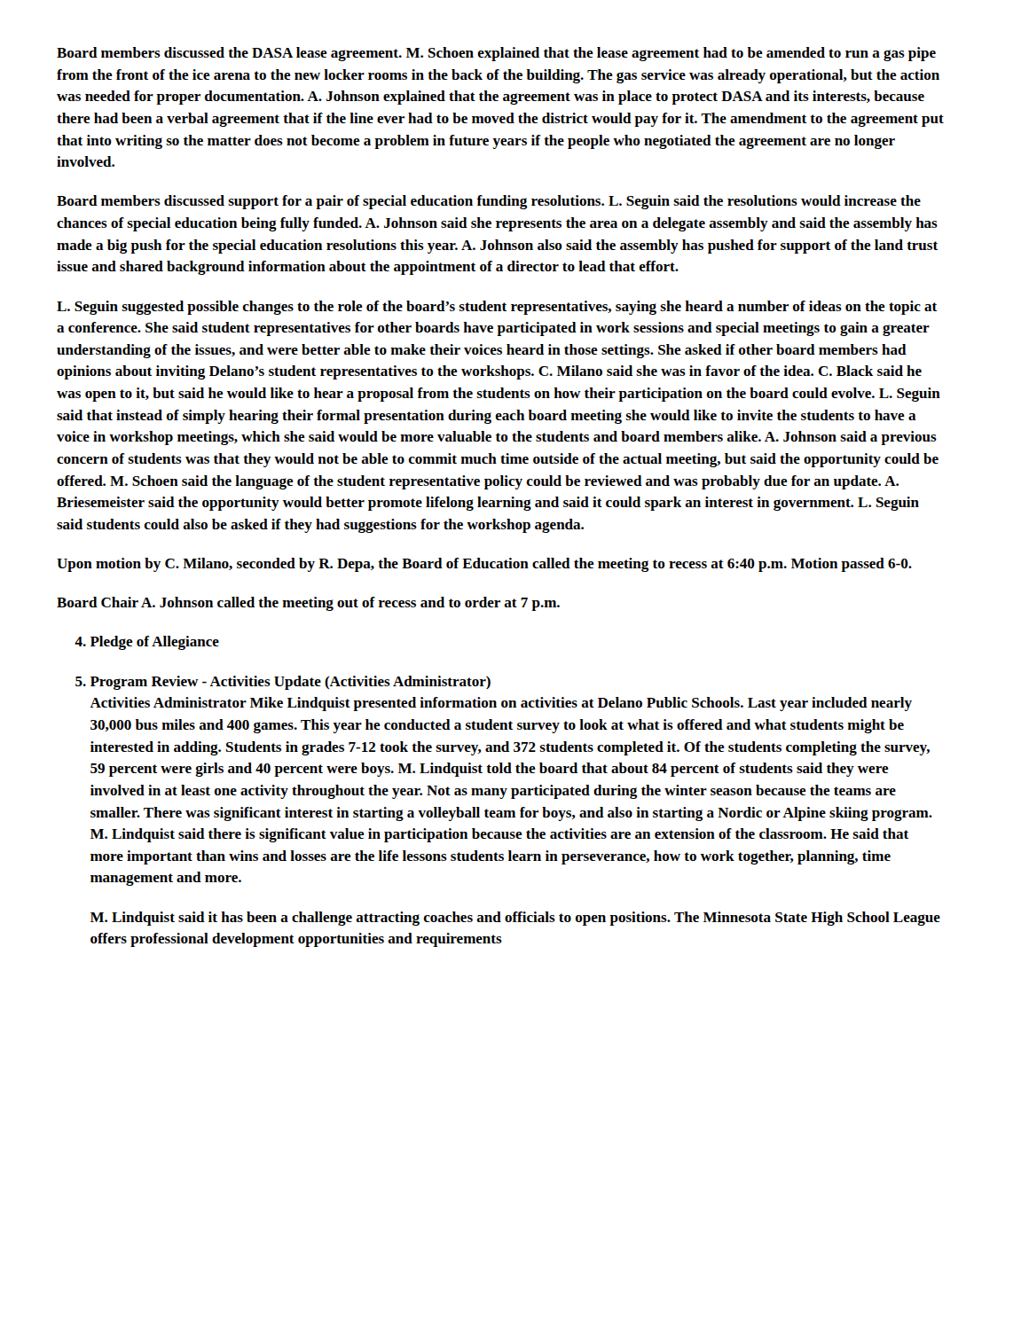Board members discussed the DASA lease agreement. M. Schoen explained that the lease agreement had to be amended to run a gas pipe from the front of the ice arena to the new locker rooms in the back of the building. The gas service was already operational, but the action was needed for proper documentation. A. Johnson explained that the agreement was in place to protect DASA and its interests, because there had been a verbal agreement that if the line ever had to be moved the district would pay for it. The amendment to the agreement put that into writing so the matter does not become a problem in future years if the people who negotiated the agreement are no longer involved.
Board members discussed support for a pair of special education funding resolutions. L. Seguin said the resolutions would increase the chances of special education being fully funded. A. Johnson said she represents the area on a delegate assembly and said the assembly has made a big push for the special education resolutions this year. A. Johnson also said the assembly has pushed for support of the land trust issue and shared background information about the appointment of a director to lead that effort.
L. Seguin suggested possible changes to the role of the board’s student representatives, saying she heard a number of ideas on the topic at a conference. She said student representatives for other boards have participated in work sessions and special meetings to gain a greater understanding of the issues, and were better able to make their voices heard in those settings. She asked if other board members had opinions about inviting Delano’s student representatives to the workshops. C. Milano said she was in favor of the idea. C. Black said he was open to it, but said he would like to hear a proposal from the students on how their participation on the board could evolve. L. Seguin said that instead of simply hearing their formal presentation during each board meeting she would like to invite the students to have a voice in workshop meetings, which she said would be more valuable to the students and board members alike. A. Johnson said a previous concern of students was that they would not be able to commit much time outside of the actual meeting, but said the opportunity could be offered. M. Schoen said the language of the student representative policy could be reviewed and was probably due for an update. A. Briesemeister said the opportunity would better promote lifelong learning and said it could spark an interest in government. L. Seguin said students could also be asked if they had suggestions for the workshop agenda.
Upon motion by C. Milano, seconded by R. Depa, the Board of Education called the meeting to recess at 6:40 p.m. Motion passed 6-0.
Board Chair A. Johnson called the meeting out of recess and to order at 7 p.m.
Pledge of Allegiance
Program Review - Activities Update (Activities Administrator)
Activities Administrator Mike Lindquist presented information on activities at Delano Public Schools. Last year included nearly 30,000 bus miles and 400 games. This year he conducted a student survey to look at what is offered and what students might be interested in adding. Students in grades 7-12 took the survey, and 372 students completed it. Of the students completing the survey, 59 percent were girls and 40 percent were boys. M. Lindquist told the board that about 84 percent of students said they were involved in at least one activity throughout the year. Not as many participated during the winter season because the teams are smaller. There was significant interest in starting a volleyball team for boys, and also in starting a Nordic or Alpine skiing program. M. Lindquist said there is significant value in participation because the activities are an extension of the classroom. He said that more important than wins and losses are the life lessons students learn in perseverance, how to work together, planning, time management and more.
M. Lindquist said it has been a challenge attracting coaches and officials to open positions. The Minnesota State High School League offers professional development opportunities and requirements